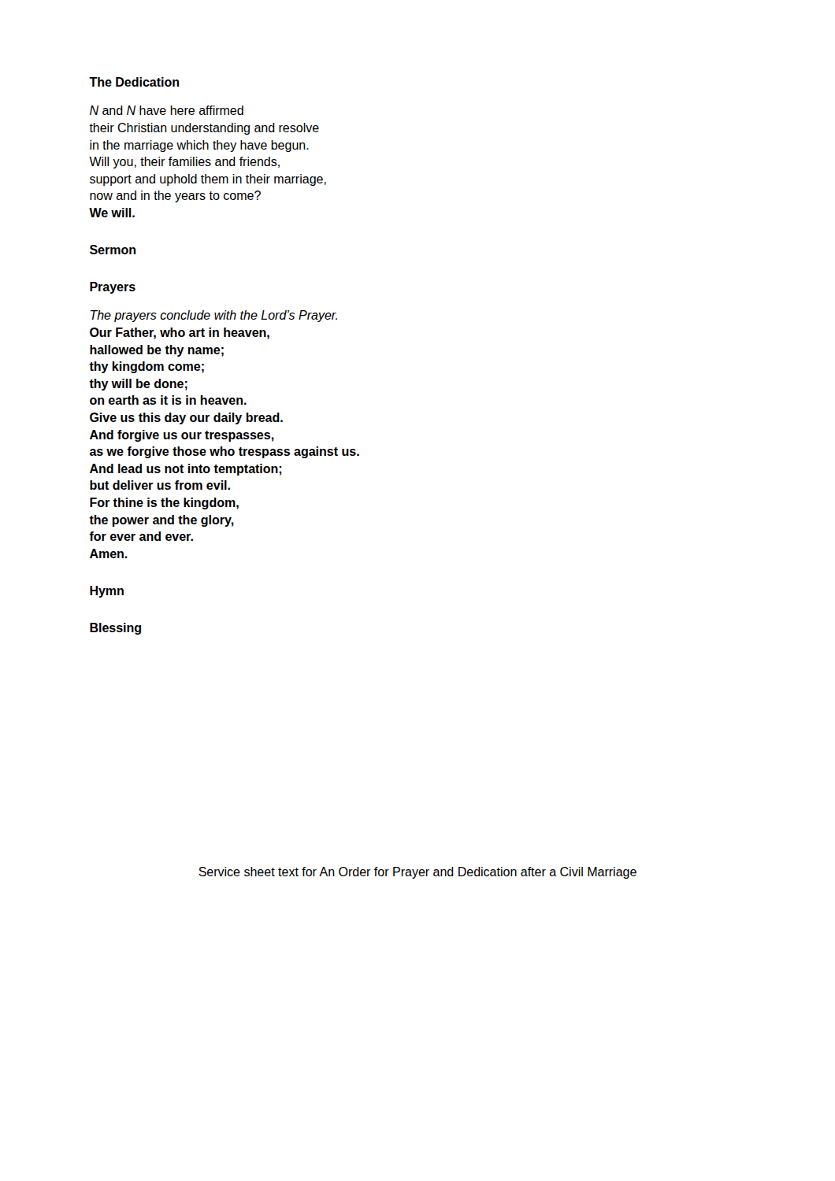The Dedication
N and N have here affirmed
their Christian understanding and resolve
in the marriage which they have begun.
Will you, their families and friends,
support and uphold them in their marriage,
now and in the years to come?
We will.
Sermon
Prayers
The prayers conclude with the Lord’s Prayer.
Our Father, who art in heaven,
hallowed be thy name;
thy kingdom come;
thy will be done;
on earth as it is in heaven.
Give us this day our daily bread.
And forgive us our trespasses,
as we forgive those who trespass against us.
And lead us not into temptation;
but deliver us from evil.
For thine is the kingdom,
the power and the glory,
for ever and ever.
Amen.
Hymn
Blessing
Service sheet text for An Order for Prayer and Dedication after a Civil Marriage